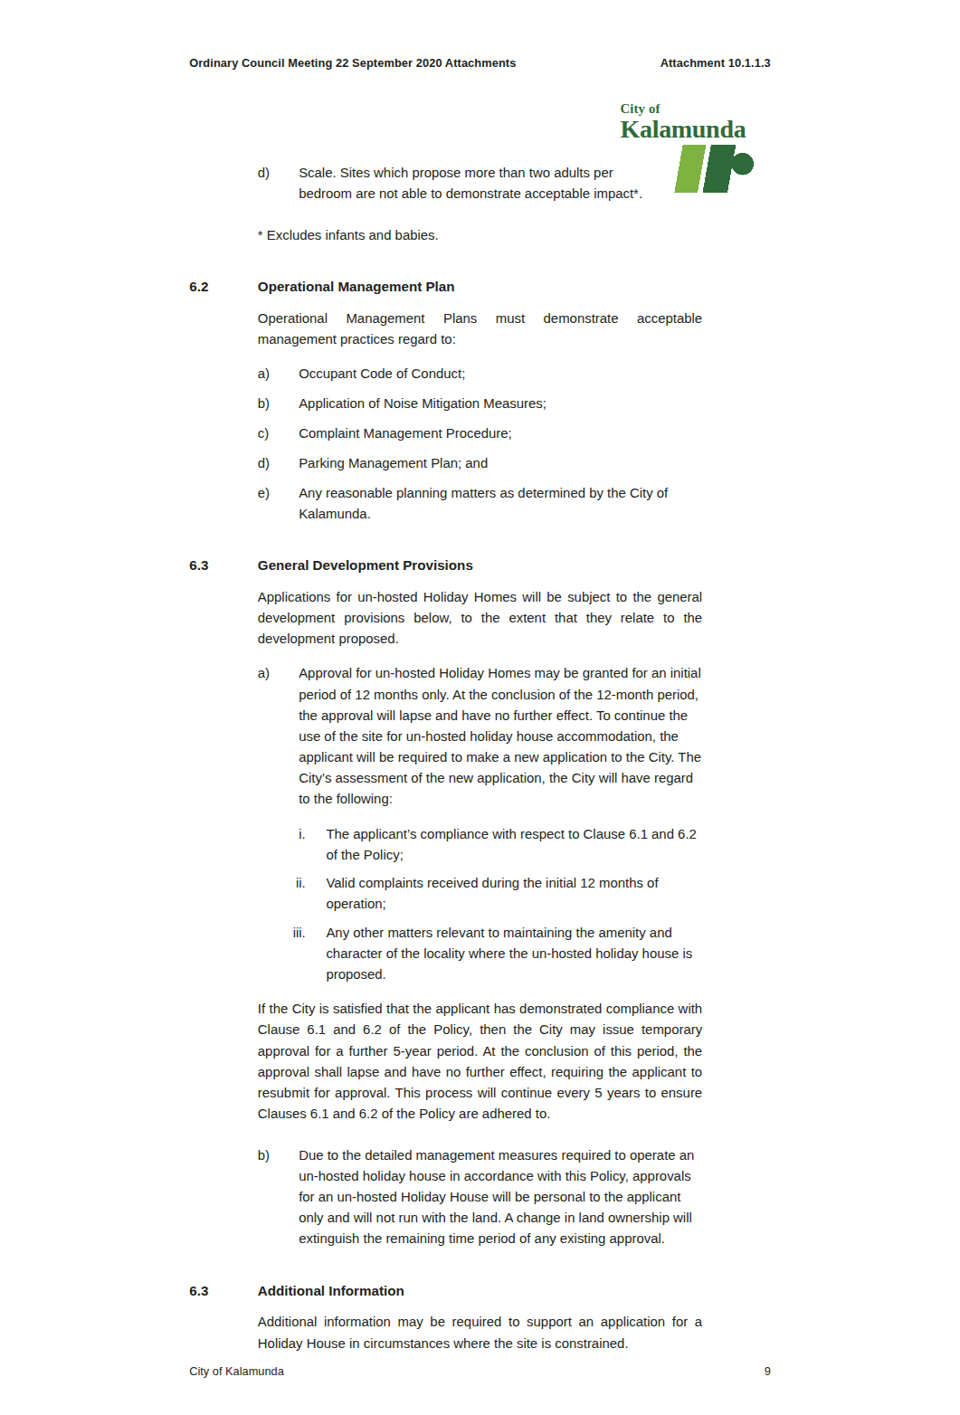Ordinary Council Meeting 22 September 2020 Attachments
Attachment 10.1.1.3
City of
Kalamunda
d)
Scale. Sites which propose more than two adults per bedroom are not able to demonstrate acceptable impact*.
* Excludes infants and babies.
6.2
Operational Management Plan
Operational Management Plans must demonstrate acceptable management practices regard to:
a) Occupant Code of Conduct;
b) Application of Noise Mitigation Measures;
c) Complaint Management Procedure;
d) Parking Management Plan; and
e) Any reasonable planning matters as determined by the City of Kalamunda.
6.3
General Development Provisions
Applications for un-hosted Holiday Homes will be subject to the general development provisions below, to the extent that they relate to the development proposed.
a) Approval for un-hosted Holiday Homes may be granted for an initial period of 12 months only. At the conclusion of the 12-month period, the approval will lapse and have no further effect. To continue the use of the site for un-hosted holiday house accommodation, the applicant will be required to make a new application to the City. The City’s assessment of the new application, the City will have regard to the following:
i. The applicant’s compliance with respect to Clause 6.1 and 6.2 of the Policy;
ii. Valid complaints received during the initial 12 months of operation;
iii. Any other matters relevant to maintaining the amenity and character of the locality where the un-hosted holiday house is proposed.
If the City is satisfied that the applicant has demonstrated compliance with Clause 6.1 and 6.2 of the Policy, then the City may issue temporary approval for a further 5-year period. At the conclusion of this period, the approval shall lapse and have no further effect, requiring the applicant to resubmit for approval. This process will continue every 5 years to ensure Clauses 6.1 and 6.2 of the Policy are adhered to.
b) Due to the detailed management measures required to operate an un-hosted holiday house in accordance with this Policy, approvals for an un-hosted Holiday House will be personal to the applicant only and will not run with the land. A change in land ownership will extinguish the remaining time period of any existing approval.
6.3
Additional Information
Additional information may be required to support an application for a Holiday House in circumstances where the site is constrained.
City of Kalamunda
9